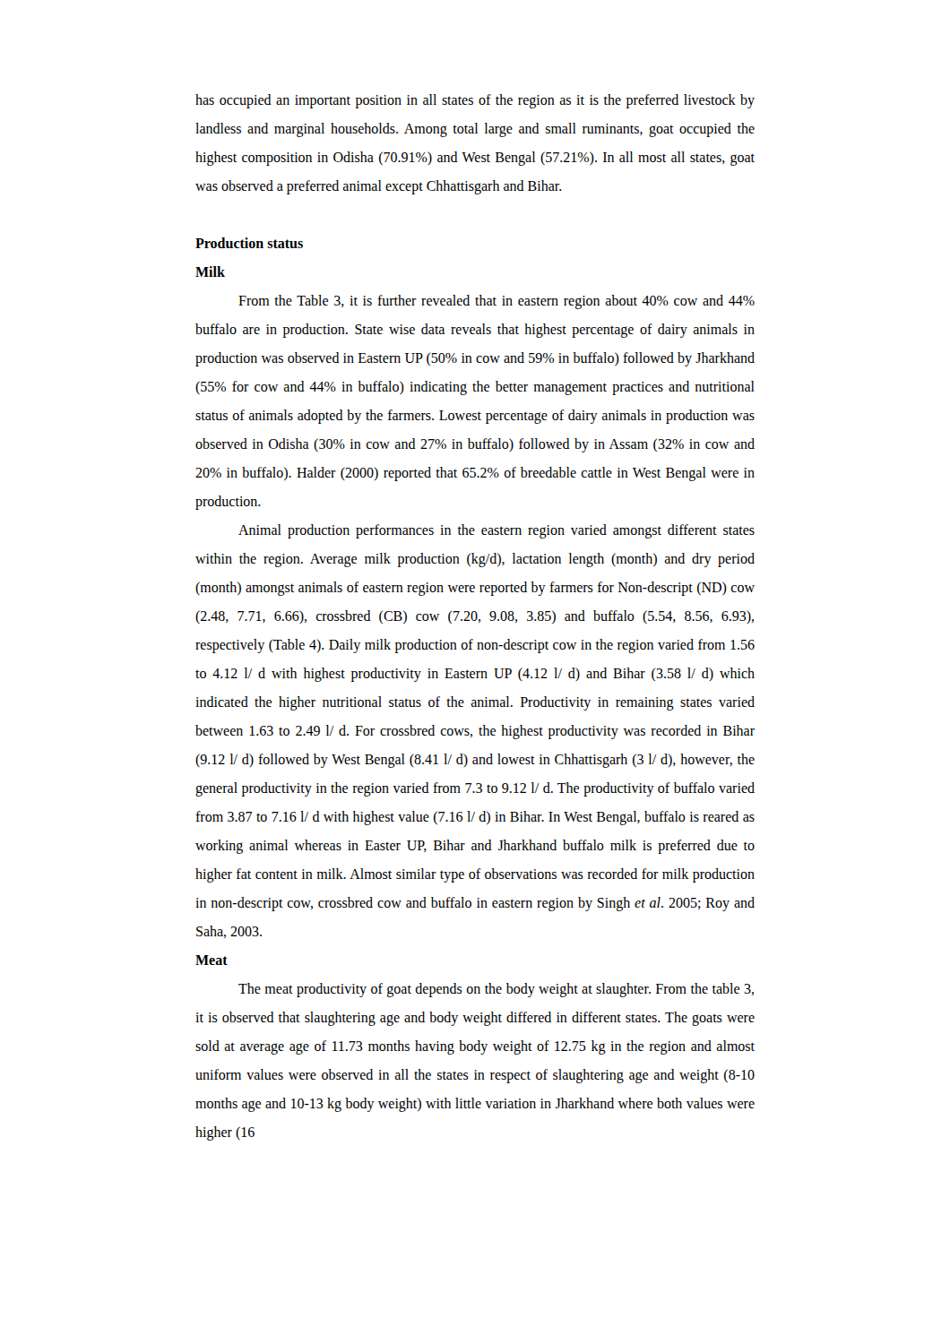has occupied an important position in all states of the region as it is the preferred livestock by landless and marginal households. Among total large and small ruminants, goat occupied the highest composition in Odisha (70.91%) and West Bengal (57.21%). In all most all states, goat was observed a preferred animal except Chhattisgarh and Bihar.
Production status
Milk
From the Table 3, it is further revealed that in eastern region about 40% cow and 44% buffalo are in production. State wise data reveals that highest percentage of dairy animals in production was observed in Eastern UP (50% in cow and 59% in buffalo) followed by Jharkhand (55% for cow and 44% in buffalo) indicating the better management practices and nutritional status of animals adopted by the farmers. Lowest percentage of dairy animals in production was observed in Odisha (30% in cow and 27% in buffalo) followed by in Assam (32% in cow and 20% in buffalo). Halder (2000) reported that 65.2% of breedable cattle in West Bengal were in production.
Animal production performances in the eastern region varied amongst different states within the region. Average milk production (kg/d), lactation length (month) and dry period (month) amongst animals of eastern region were reported by farmers for Non-descript (ND) cow (2.48, 7.71, 6.66), crossbred (CB) cow (7.20, 9.08, 3.85) and buffalo (5.54, 8.56, 6.93), respectively (Table 4). Daily milk production of non-descript cow in the region varied from 1.56 to 4.12 l/ d with highest productivity in Eastern UP (4.12 l/ d) and Bihar (3.58 l/ d) which indicated the higher nutritional status of the animal. Productivity in remaining states varied between 1.63 to 2.49 l/ d. For crossbred cows, the highest productivity was recorded in Bihar (9.12 l/ d) followed by West Bengal (8.41 l/ d) and lowest in Chhattisgarh (3 l/ d), however, the general productivity in the region varied from 7.3 to 9.12 l/ d. The productivity of buffalo varied from 3.87 to 7.16 l/ d with highest value (7.16 l/ d) in Bihar. In West Bengal, buffalo is reared as working animal whereas in Easter UP, Bihar and Jharkhand buffalo milk is preferred due to higher fat content in milk. Almost similar type of observations was recorded for milk production in non-descript cow, crossbred cow and buffalo in eastern region by Singh et al. 2005; Roy and Saha, 2003.
Meat
The meat productivity of goat depends on the body weight at slaughter. From the table 3, it is observed that slaughtering age and body weight differed in different states. The goats were sold at average age of 11.73 months having body weight of 12.75 kg in the region and almost uniform values were observed in all the states in respect of slaughtering age and weight (8-10 months age and 10-13 kg body weight) with little variation in Jharkhand where both values were higher (16